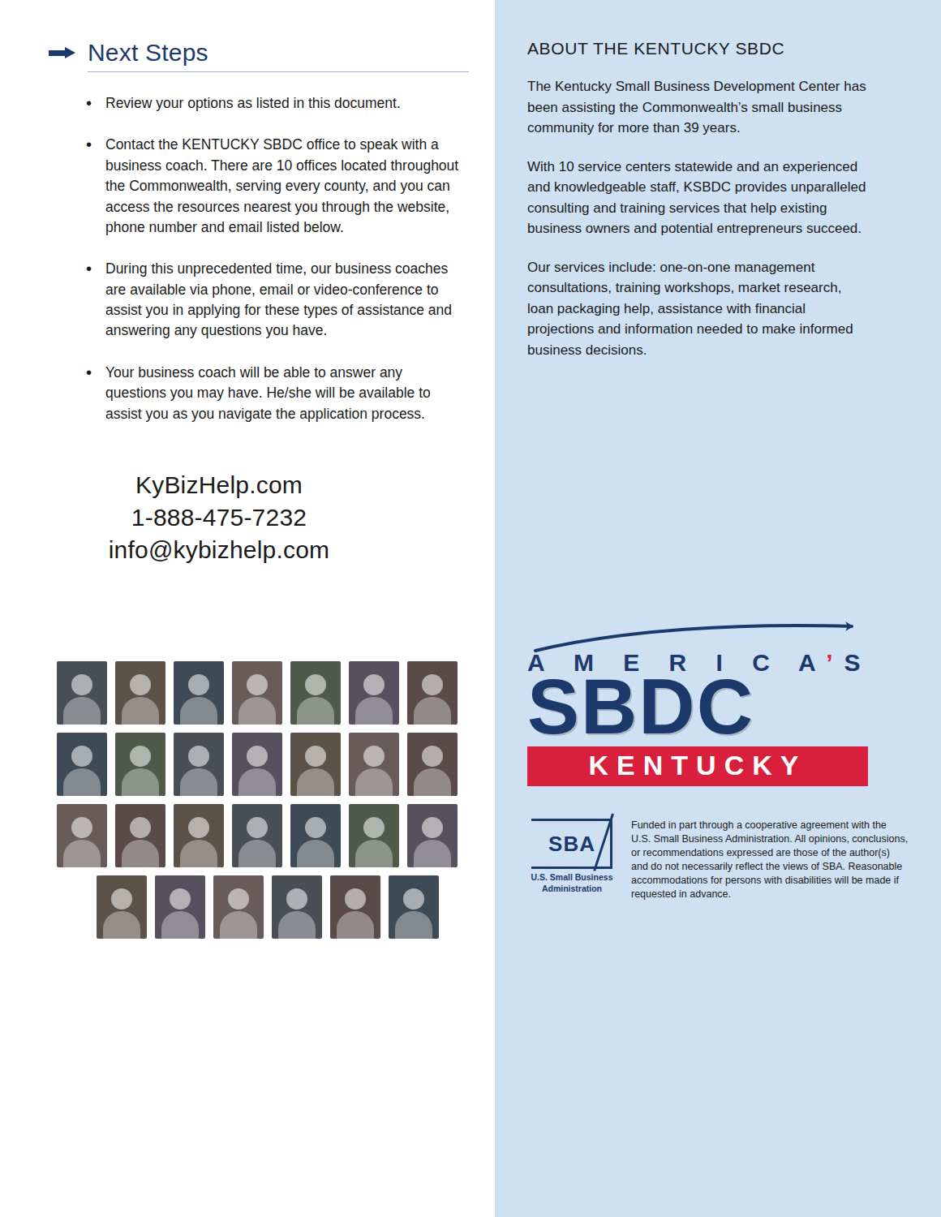Next Steps
Review your options as listed in this document.
Contact the KENTUCKY SBDC office to speak with a business coach. There are 10 offices located throughout the Commonwealth, serving every county, and you can access the resources nearest you through the website, phone number and email listed below.
During this unprecedented time, our business coaches are available via phone, email or video-conference to assist you in applying for these types of assistance and answering any questions you have.
Your business coach will be able to answer any questions you may have. He/she will be available to assist you as you navigate the application process.
KyBizHelp.com
1-888-475-7232
info@kybizhelp.com
ABOUT THE KENTUCKY SBDC
The Kentucky Small Business Development Center has been assisting the Commonwealth’s small business community for more than 39 years.
With 10 service centers statewide and an experienced and knowledgeable staff, KSBDC provides unparalleled consulting and training services that help existing business owners and potential entrepreneurs succeed.
Our services include: one-on-one management consultations, training workshops, market research, loan packaging help, assistance with financial projections and information needed to make informed business decisions.
A M E R I C A’S
SBDC
KENTUCKY
SBA
U.S. Small Business
Administration
Funded in part through a cooperative agreement with the U.S. Small Business Administration. All opinions, conclusions, or recommendations expressed are those of the author(s) and do not necessarily reflect the views of SBA. Reasonable accommodations for persons with disabilities will be made if requested in advance.